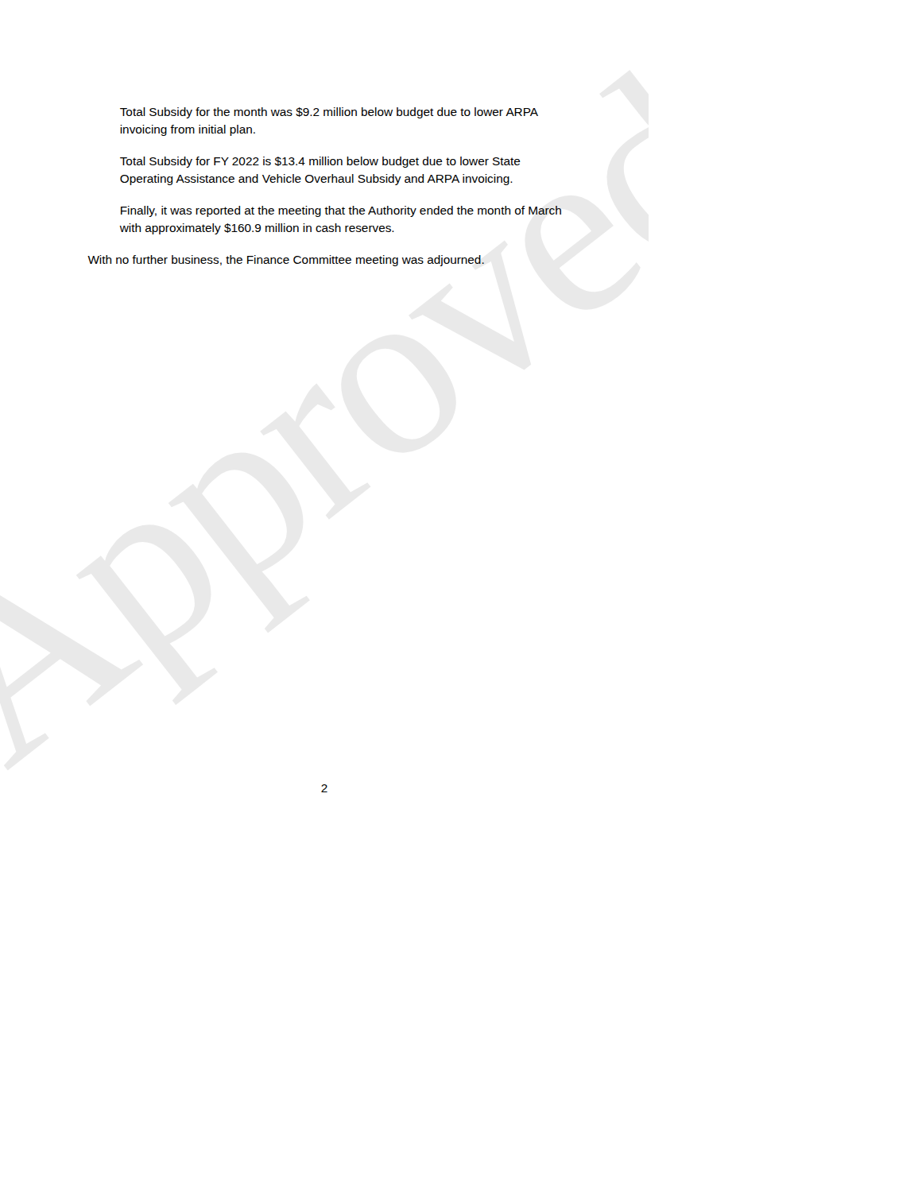Approved
Total Subsidy for the month was $9.2 million below budget due to lower ARPA invoicing from initial plan.
Total Subsidy for FY 2022 is $13.4 million below budget due to lower State Operating Assistance and Vehicle Overhaul Subsidy and ARPA invoicing.
Finally, it was reported at the meeting that the Authority ended the month of March with approximately $160.9 million in cash reserves.
With no further business, the Finance Committee meeting was adjourned.
2